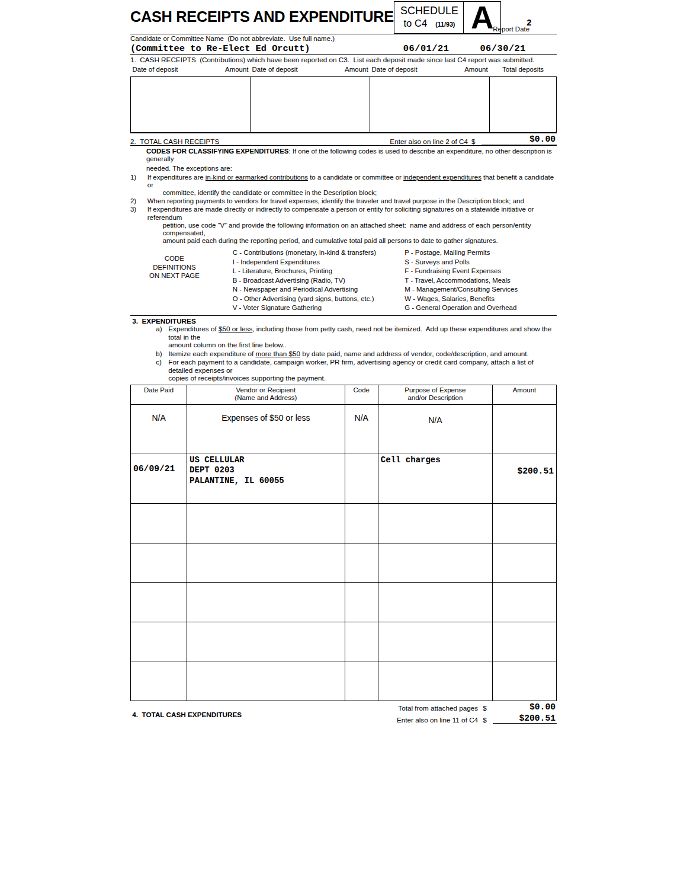CASH RECEIPTS AND EXPENDITURE
SCHEDULE
to C4 (11/93)
A
2
Report Date
Candidate or Committee Name (Do not abbreviate. Use full name.)
(Committee to Re-Elect Ed Orcutt)
06/01/2106/30/21
1. CASH RECEIPTS (Contributions) which have been reported on C3. List each deposit made since last C4 report was submitted.
| Date of deposit | Amount | Date of deposit | Amount | Date of deposit | Amount | Total deposits |
2. TOTAL CASH RECEIPTS
Enter also on line 2 of C4
$
$0.00
CODES FOR CLASSIFYING EXPENDITURES: If one of the following codes is used to describe an expenditure, no other description is generally
needed. The exceptions are:
1)
If expenditures are in-kind or earmarked contributions to a candidate or committee or independent expenditures that benefit a candidate or
committee, identify the candidate or committee in the Description block;
2)
When reporting payments to vendors for travel expenses, identify the traveler and travel purpose in the Description block; and
3)
If expenditures are made directly or indirectly to compensate a person or entity for soliciting signatures on a statewide initiative or referendum
petition, use code “V” and provide the following information on an attached sheet: name and address of each person/entity compensated,
amount paid each during the reporting period, and cumulative total paid all persons to date to gather signatures.
CODE
DEFINITIONS
ON NEXT PAGE
C - Contributions (monetary, in-kind & transfers)
I - Independent Expenditures
L - Literature, Brochures, Printing
B - Broadcast Advertising (Radio, TV)
N - Newspaper and Periodical Advertising
O - Other Advertising (yard signs, buttons, etc.)
V - Voter Signature Gathering
P - Postage, Mailing Permits
S - Surveys and Polls
F - Fundraising Event Expenses
T - Travel, Accommodations, Meals
M - Management/Consulting Services
W - Wages, Salaries, Benefits
G - General Operation and Overhead
3. EXPENDITURES
a)
Expenditures of $50 or less, including those from petty cash, need not be itemized. Add up these expenditures and show the total in the
amount column on the first line below..
b)
Itemize each expenditure of more than $50 by date paid, name and address of vendor, code/description, and amount.
c)
For each payment to a candidate, campaign worker, PR firm, advertising agency or credit card company, attach a list of detailed expenses or
copies of receipts/invoices supporting the payment.
| Date Paid | Vendor or Recipient (Name and Address) | Code | Purpose of Expense and/or Description | Amount |
| --- | --- | --- | --- | --- |
| N/A | Expenses of $50 or less | N/A | N/A | |
| 06/09/21 | US CELLULAR DEPT 0203 PALANTINE, IL 60055 | | Cell charges | $200.51 |
4. TOTAL CASH EXPENDITURES
Total from attached pages
$
$0.00
Enter also on line 11 of C4
$
$200.51